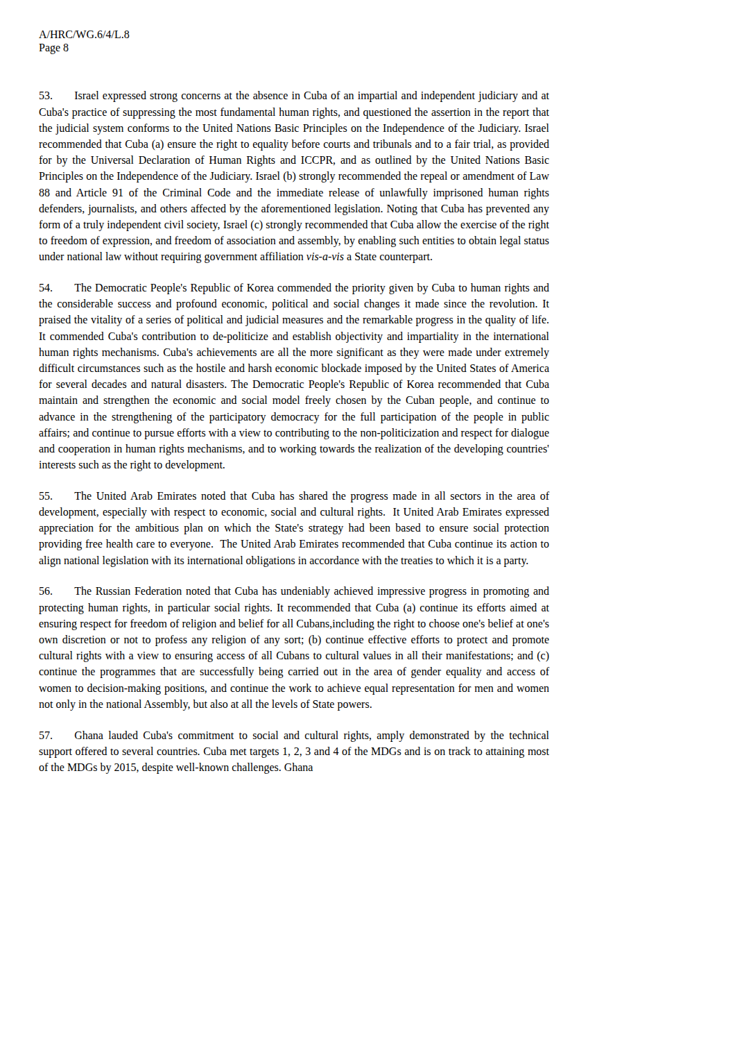A/HRC/WG.6/4/L.8
Page 8
53. Israel expressed strong concerns at the absence in Cuba of an impartial and independent judiciary and at Cuba's practice of suppressing the most fundamental human rights, and questioned the assertion in the report that the judicial system conforms to the United Nations Basic Principles on the Independence of the Judiciary. Israel recommended that Cuba (a) ensure the right to equality before courts and tribunals and to a fair trial, as provided for by the Universal Declaration of Human Rights and ICCPR, and as outlined by the United Nations Basic Principles on the Independence of the Judiciary. Israel (b) strongly recommended the repeal or amendment of Law 88 and Article 91 of the Criminal Code and the immediate release of unlawfully imprisoned human rights defenders, journalists, and others affected by the aforementioned legislation. Noting that Cuba has prevented any form of a truly independent civil society, Israel (c) strongly recommended that Cuba allow the exercise of the right to freedom of expression, and freedom of association and assembly, by enabling such entities to obtain legal status under national law without requiring government affiliation vis-a-vis a State counterpart.
54. The Democratic People's Republic of Korea commended the priority given by Cuba to human rights and the considerable success and profound economic, political and social changes it made since the revolution. It praised the vitality of a series of political and judicial measures and the remarkable progress in the quality of life. It commended Cuba's contribution to de-politicize and establish objectivity and impartiality in the international human rights mechanisms. Cuba's achievements are all the more significant as they were made under extremely difficult circumstances such as the hostile and harsh economic blockade imposed by the United States of America for several decades and natural disasters. The Democratic People's Republic of Korea recommended that Cuba maintain and strengthen the economic and social model freely chosen by the Cuban people, and continue to advance in the strengthening of the participatory democracy for the full participation of the people in public affairs; and continue to pursue efforts with a view to contributing to the non-politicization and respect for dialogue and cooperation in human rights mechanisms, and to working towards the realization of the developing countries' interests such as the right to development.
55. The United Arab Emirates noted that Cuba has shared the progress made in all sectors in the area of development, especially with respect to economic, social and cultural rights. It United Arab Emirates expressed appreciation for the ambitious plan on which the State's strategy had been based to ensure social protection providing free health care to everyone. The United Arab Emirates recommended that Cuba continue its action to align national legislation with its international obligations in accordance with the treaties to which it is a party.
56. The Russian Federation noted that Cuba has undeniably achieved impressive progress in promoting and protecting human rights, in particular social rights. It recommended that Cuba (a) continue its efforts aimed at ensuring respect for freedom of religion and belief for all Cubans,including the right to choose one's belief at one's own discretion or not to profess any religion of any sort; (b) continue effective efforts to protect and promote cultural rights with a view to ensuring access of all Cubans to cultural values in all their manifestations; and (c) continue the programmes that are successfully being carried out in the area of gender equality and access of women to decision-making positions, and continue the work to achieve equal representation for men and women not only in the national Assembly, but also at all the levels of State powers.
57. Ghana lauded Cuba's commitment to social and cultural rights, amply demonstrated by the technical support offered to several countries. Cuba met targets 1, 2, 3 and 4 of the MDGs and is on track to attaining most of the MDGs by 2015, despite well-known challenges. Ghana